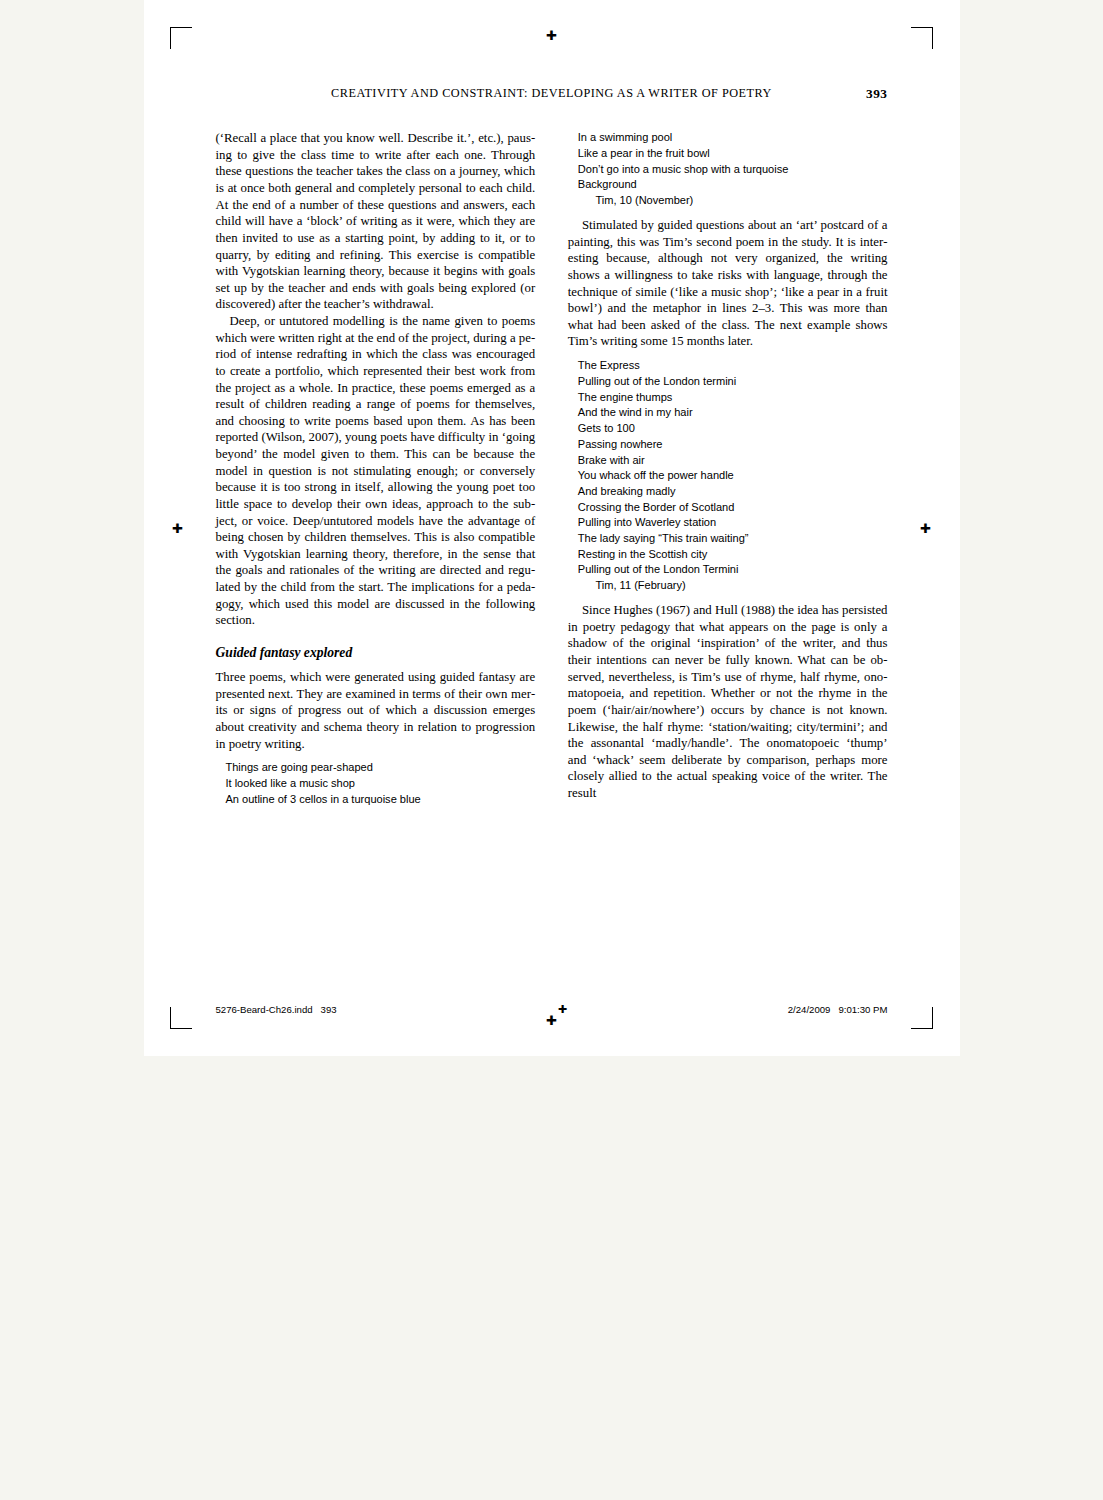✚ ✚ ✚ ✚
Creativity and Constraint: Developing as a Writer of Poetry 393
(‘Recall a place that you know well. Describe it.’, etc.), pausing to give the class time to write after each one. Through these questions the teacher takes the class on a journey, which is at once both general and completely personal to each child. At the end of a number of these questions and answers, each child will have a ‘block’ of writing as it were, which they are then invited to use as a starting point, by adding to it, or to quarry, by editing and refining. This exercise is compatible with Vygotskian learning theory, because it begins with goals set up by the teacher and ends with goals being explored (or discovered) after the teacher’s withdrawal.
Deep, or untutored modelling is the name given to poems which were written right at the end of the project, during a period of intense redrafting in which the class was encouraged to create a portfolio, which represented their best work from the project as a whole. In practice, these poems emerged as a result of children reading a range of poems for themselves, and choosing to write poems based upon them. As has been reported (Wilson, 2007), young poets have difficulty in ‘going beyond’ the model given to them. This can be because the model in question is not stimulating enough; or conversely because it is too strong in itself, allowing the young poet too little space to develop their own ideas, approach to the subject, or voice. Deep/untutored models have the advantage of being chosen by children themselves. This is also compatible with Vygotskian learning theory, therefore, in the sense that the goals and rationales of the writing are directed and regulated by the child from the start. The implications for a pedagogy, which used this model are discussed in the following section.
Guided fantasy explored
Three poems, which were generated using guided fantasy are presented next. They are examined in terms of their own merits or signs of progress out of which a discussion emerges about creativity and schema theory in relation to progression in poetry writing.
Things are going pear-shaped
It looked like a music shop
An outline of 3 cellos in a turquoise blue
In a swimming pool
Like a pear in the fruit bowl
Don’t go into a music shop with a turquoise
Background
Tim, 10 (November)
Stimulated by guided questions about an ‘art’ postcard of a painting, this was Tim’s second poem in the study. It is interesting because, although not very organized, the writing shows a willingness to take risks with language, through the technique of simile (‘like a music shop’; ‘like a pear in a fruit bowl’) and the metaphor in lines 2–3. This was more than what had been asked of the class. The next example shows Tim’s writing some 15 months later.
The Express
Pulling out of the London termini
The engine thumps
And the wind in my hair
Gets to 100
Passing nowhere
Brake with air
You whack off the power handle
And breaking madly
Crossing the Border of Scotland
Pulling into Waverley station
The lady saying “This train waiting”
Resting in the Scottish city
Pulling out of the London Termini
Tim, 11 (February)
Since Hughes (1967) and Hull (1988) the idea has persisted in poetry pedagogy that what appears on the page is only a shadow of the original ‘inspiration’ of the writer, and thus their intentions can never be fully known. What can be observed, nevertheless, is Tim’s use of rhyme, half rhyme, onomatopoeia, and repetition. Whether or not the rhyme in the poem (‘hair/air/nowhere’) occurs by chance is not known. Likewise, the half rhyme: ‘station/waiting; city/termini’; and the assonantal ‘madly/handle’. The onomatopoeic ‘thump’ and ‘whack’ seem deliberate by comparison, perhaps more closely allied to the actual speaking voice of the writer. The result
5276-Beard-Ch26.indd 393 ✚ 2/24/2009 9:01:30 PM